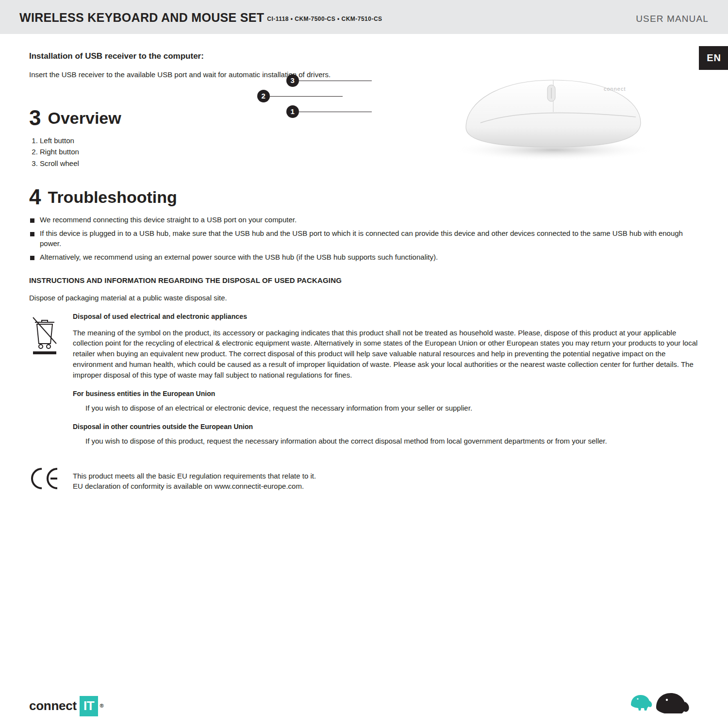Wireless keyboard and mouse set CI-1118 • CKM-7500-CS • CKM-7510-CS
User manual
EN
Installation of USB receiver to the computer:
Insert the USB receiver to the available USB port and wait for automatic installation of drivers.
3 Overview
Left button
Right button
Scroll wheel
connect
3
2
1
4 Troubleshooting
We recommend connecting this device straight to a USB port on your computer.
If this device is plugged in to a USB hub, make sure that the USB hub and the USB port to which it is connected can provide this device and other devices connected to the same USB hub with enough power.
Alternatively, we recommend using an external power source with the USB hub (if the USB hub supports such functionality).
Instructions and information regarding the disposal of used packaging
Dispose of packaging material at a public waste disposal site.
Disposal of used electrical and electronic appliances
The meaning of the symbol on the product, its accessory or packaging indicates that this product shall not be treated as household waste. Please, dispose of this product at your applicable collection point for the recycling of electrical & electronic equipment waste. Alternatively in some states of the European Union or other European states you may return your products to your local retailer when buying an equivalent new product. The correct disposal of this product will help save valuable natural resources and help in preventing the potential negative impact on the environment and human health, which could be caused as a result of improper liquidation of waste. Please ask your local authorities or the nearest waste collection center for further details. The improper disposal of this type of waste may fall subject to national regulations for fines.
For business entities in the European Union
If you wish to dispose of an electrical or electronic device, request the necessary information from your seller or supplier.
Disposal in other countries outside the European Union
If you wish to dispose of this product, request the necessary information about the correct disposal method from local government departments or from your seller.
This product meets all the basic EU regulation requirements that relate to it.
EU declaration of conformity is available on www.connectit-europe.com.
connect IT®